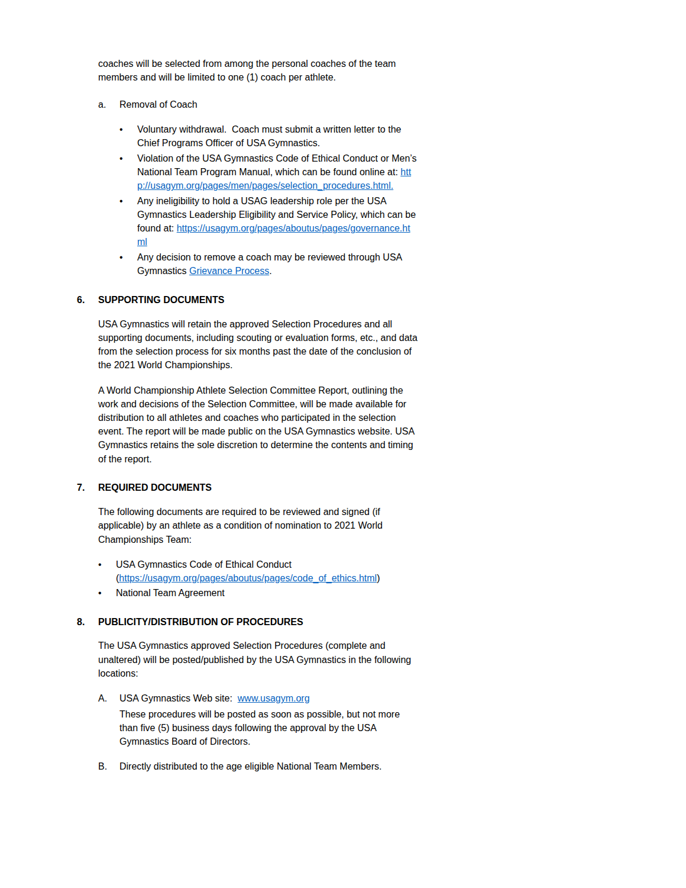coaches will be selected from among the personal coaches of the team members and will be limited to one (1) coach per athlete.
a. Removal of Coach
Voluntary withdrawal. Coach must submit a written letter to the Chief Programs Officer of USA Gymnastics.
Violation of the USA Gymnastics Code of Ethical Conduct or Men’s National Team Program Manual, which can be found online at: http://usagym.org/pages/men/pages/selection_procedures.html.
Any ineligibility to hold a USAG leadership role per the USA Gymnastics Leadership Eligibility and Service Policy, which can be found at: https://usagym.org/pages/aboutus/pages/governance.html
Any decision to remove a coach may be reviewed through USA Gymnastics Grievance Process.
6. SUPPORTING DOCUMENTS
USA Gymnastics will retain the approved Selection Procedures and all supporting documents, including scouting or evaluation forms, etc., and data from the selection process for six months past the date of the conclusion of the 2021 World Championships.
A World Championship Athlete Selection Committee Report, outlining the work and decisions of the Selection Committee, will be made available for distribution to all athletes and coaches who participated in the selection event. The report will be made public on the USA Gymnastics website. USA Gymnastics retains the sole discretion to determine the contents and timing of the report.
7. REQUIRED DOCUMENTS
The following documents are required to be reviewed and signed (if applicable) by an athlete as a condition of nomination to 2021 World Championships Team:
USA Gymnastics Code of Ethical Conduct
(https://usagym.org/pages/aboutus/pages/code_of_ethics.html)
National Team Agreement
8. PUBLICITY/DISTRIBUTION OF PROCEDURES
The USA Gymnastics approved Selection Procedures (complete and unaltered) will be posted/published by the USA Gymnastics in the following locations:
A. USA Gymnastics Web site: www.usagym.org
These procedures will be posted as soon as possible, but not more than five (5) business days following the approval by the USA Gymnastics Board of Directors.
B. Directly distributed to the age eligible National Team Members.